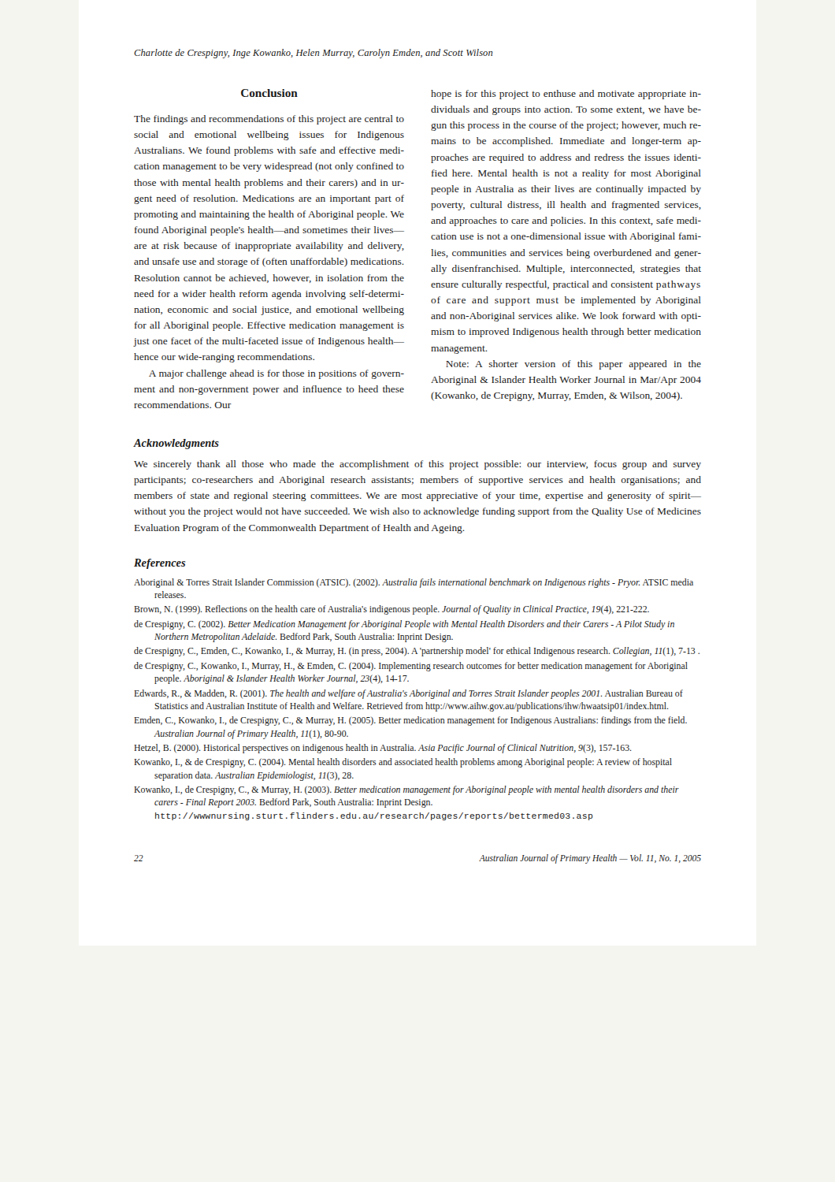Charlotte de Crespigny, Inge Kowanko, Helen Murray, Carolyn Emden, and Scott Wilson
Conclusion
The findings and recommendations of this project are central to social and emotional wellbeing issues for Indigenous Australians. We found problems with safe and effective medication management to be very widespread (not only confined to those with mental health problems and their carers) and in urgent need of resolution. Medications are an important part of promoting and maintaining the health of Aboriginal people. We found Aboriginal people's health—and sometimes their lives—are at risk because of inappropriate availability and delivery, and unsafe use and storage of (often unaffordable) medications. Resolution cannot be achieved, however, in isolation from the need for a wider health reform agenda involving self-determination, economic and social justice, and emotional wellbeing for all Aboriginal people. Effective medication management is just one facet of the multi-faceted issue of Indigenous health—hence our wide-ranging recommendations.
A major challenge ahead is for those in positions of government and non-government power and influence to heed these recommendations. Our
hope is for this project to enthuse and motivate appropriate individuals and groups into action. To some extent, we have begun this process in the course of the project; however, much remains to be accomplished. Immediate and longer-term approaches are required to address and redress the issues identified here. Mental health is not a reality for most Aboriginal people in Australia as their lives are continually impacted by poverty, cultural distress, ill health and fragmented services, and approaches to care and policies. In this context, safe medication use is not a one-dimensional issue with Aboriginal families, communities and services being overburdened and generally disenfranchised. Multiple, interconnected, strategies that ensure culturally respectful, practical and consistent pathways of care and support must be implemented by Aboriginal and non-Aboriginal services alike. We look forward with optimism to improved Indigenous health through better medication management.
Note: A shorter version of this paper appeared in the Aboriginal & Islander Health Worker Journal in Mar/Apr 2004 (Kowanko, de Crepigny, Murray, Emden, & Wilson, 2004).
Acknowledgments
We sincerely thank all those who made the accomplishment of this project possible: our interview, focus group and survey participants; co-researchers and Aboriginal research assistants; members of supportive services and health organisations; and members of state and regional steering committees. We are most appreciative of your time, expertise and generosity of spirit—without you the project would not have succeeded. We wish also to acknowledge funding support from the Quality Use of Medicines Evaluation Program of the Commonwealth Department of Health and Ageing.
References
Aboriginal & Torres Strait Islander Commission (ATSIC). (2002). Australia fails international benchmark on Indigenous rights - Pryor. ATSIC media releases.
Brown, N. (1999). Reflections on the health care of Australia's indigenous people. Journal of Quality in Clinical Practice, 19(4), 221-222.
de Crespigny, C. (2002). Better Medication Management for Aboriginal People with Mental Health Disorders and their Carers - A Pilot Study in Northern Metropolitan Adelaide. Bedford Park, South Australia: Inprint Design.
de Crespigny, C., Emden, C., Kowanko, I., & Murray, H. (in press, 2004). A 'partnership model' for ethical Indigenous research. Collegian, 11(1), 7-13 .
de Crespigny, C., Kowanko, I., Murray, H., & Emden, C. (2004). Implementing research outcomes for better medication management for Aboriginal people. Aboriginal & Islander Health Worker Journal, 23(4), 14-17.
Edwards, R., & Madden, R. (2001). The health and welfare of Australia's Aboriginal and Torres Strait Islander peoples 2001. Australian Bureau of Statistics and Australian Institute of Health and Welfare. Retrieved from http://www.aihw.gov.au/publications/ihw/hwaatsip01/index.html.
Emden, C., Kowanko, I., de Crespigny, C., & Murray, H. (2005). Better medication management for Indigenous Australians: findings from the field. Australian Journal of Primary Health, 11(1), 80-90.
Hetzel, B. (2000). Historical perspectives on indigenous health in Australia. Asia Pacific Journal of Clinical Nutrition, 9(3), 157-163.
Kowanko, I., & de Crespigny, C. (2004). Mental health disorders and associated health problems among Aboriginal people: A review of hospital separation data. Australian Epidemiologist, 11(3), 28.
Kowanko, I., de Crespigny, C., & Murray, H. (2003). Better medication management for Aboriginal people with mental health disorders and their carers - Final Report 2003. Bedford Park, South Australia: Inprint Design. http://wwwnursing.sturt.flinders.edu.au/research/pages/reports/bettermed03.asp
22
Australian Journal of Primary Health — Vol. 11, No. 1, 2005